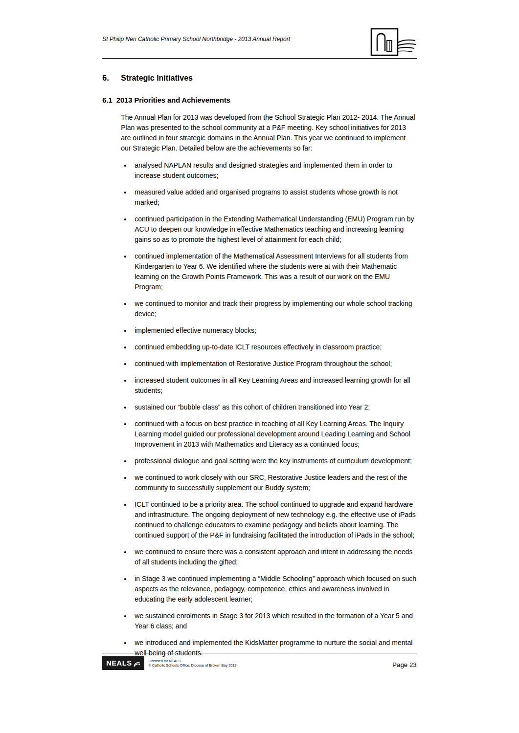St Philip Neri Catholic Primary School Northbridge - 2013 Annual Report
6. Strategic Initiatives
6.1 2013 Priorities and Achievements
The Annual Plan for 2013 was developed from the School Strategic Plan 2012- 2014. The Annual Plan was presented to the school community at a P&F meeting. Key school initiatives for 2013 are outlined in four strategic domains in the Annual Plan. This year we continued to implement our Strategic Plan. Detailed below are the achievements so far:
analysed NAPLAN results and designed strategies and implemented them in order to increase student outcomes;
measured value added and organised programs to assist students whose growth is not marked;
continued participation in the Extending Mathematical Understanding (EMU) Program run by ACU to deepen our knowledge in effective Mathematics teaching and increasing learning gains so as to promote the highest level of attainment for each child;
continued implementation of the Mathematical Assessment Interviews for all students from Kindergarten to Year 6. We identified where the students were at with their Mathematic learning on the Growth Points Framework. This was a result of our work on the EMU Program;
we continued to monitor and track their progress by implementing our whole school tracking device;
implemented effective numeracy blocks;
continued embedding up-to-date ICLT resources effectively in classroom practice;
continued with implementation of Restorative Justice Program throughout the school;
increased student outcomes in all Key Learning Areas and increased learning growth for all students;
sustained our “bubble class” as this cohort of children transitioned into Year 2;
continued with a focus on best practice in teaching of all Key Learning Areas. The Inquiry Learning model guided our professional development around Leading Learning and School Improvement in 2013 with Mathematics and Literacy as a continued focus;
professional dialogue and goal setting were the key instruments of curriculum development;
we continued to work closely with our SRC, Restorative Justice leaders and the rest of the community to successfully supplement our Buddy system;
ICLT continued to be a priority area. The school continued to upgrade and expand hardware and infrastructure. The ongoing deployment of new technology e.g. the effective use of iPads continued to challenge educators to examine pedagogy and beliefs about learning. The continued support of the P&F in fundraising facilitated the introduction of iPads in the school;
we continued to ensure there was a consistent approach and intent in addressing the needs of all students including the gifted;
in Stage 3 we continued implementing a “Middle Schooling” approach which focused on such aspects as the relevance, pedagogy, competence, ethics and awareness involved in educating the early adolescent learner;
we sustained enrolments in Stage 3 for 2013 which resulted in the formation of a Year 5 and Year 6 class; and
we introduced and implemented the KidsMatter programme to nurture the social and mental well-being of students.
NEALS Licensed for NEALS
© Catholic Schools Office, Diocese of Broken Bay 2013
Page 23